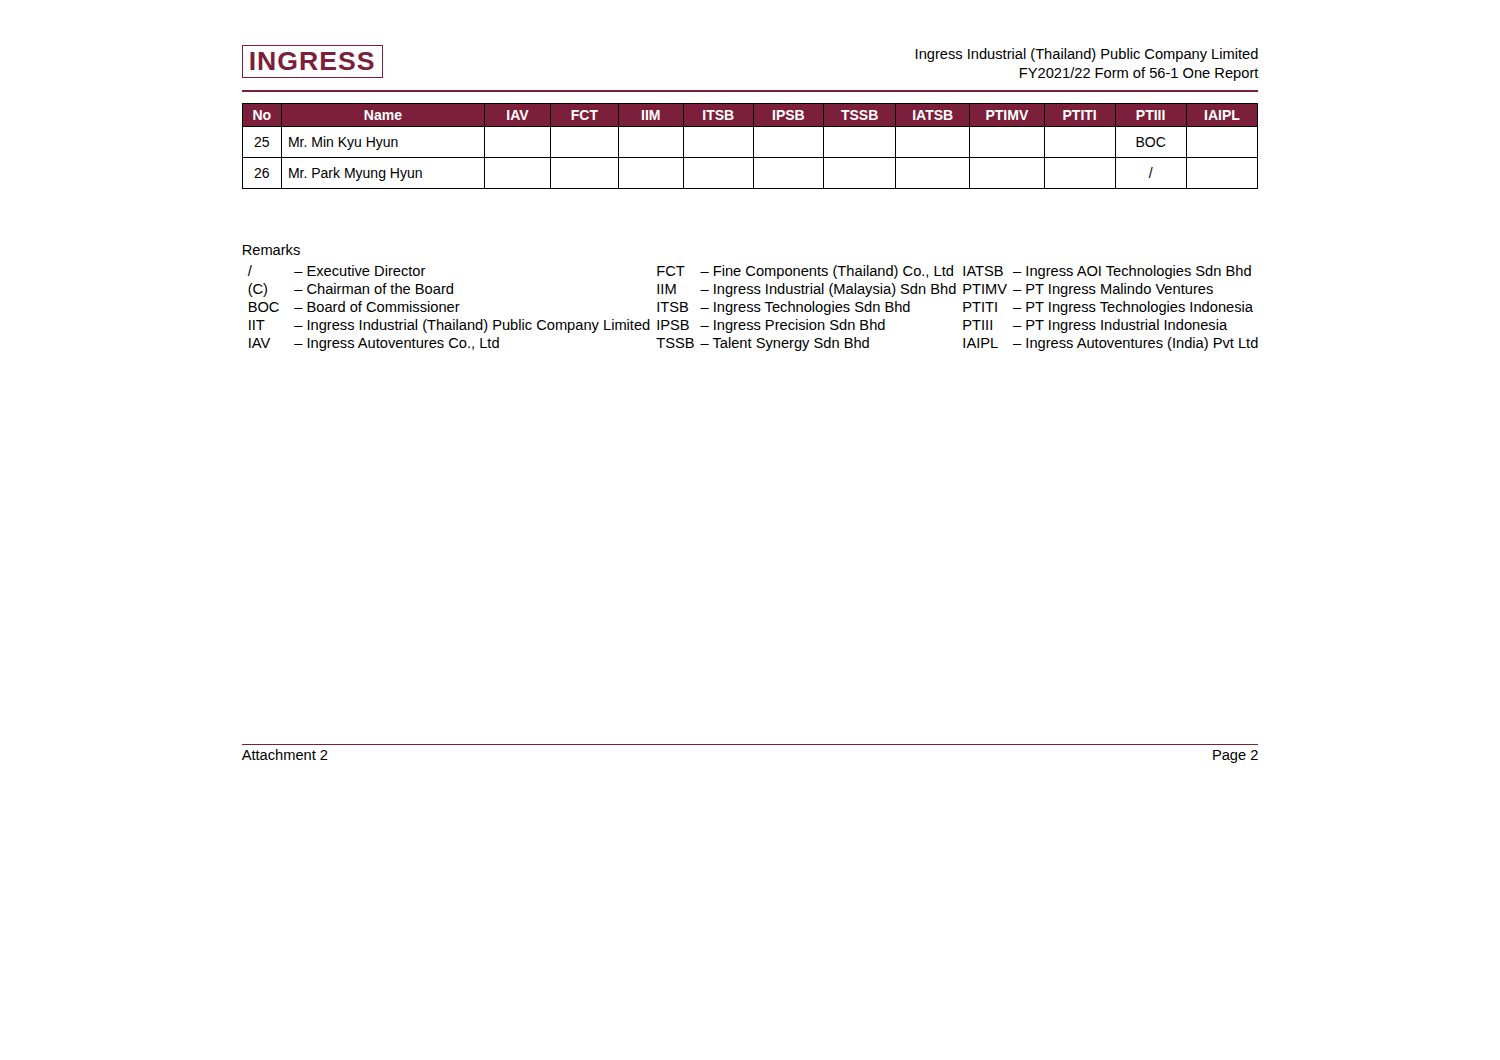INGRESS
Ingress Industrial (Thailand) Public Company Limited
FY2021/22 Form of 56-1 One Report
| No | Name | IAV | FCT | IIM | ITSB | IPSB | TSSB | IATSB | PTIMV | PTITI | PTIII | IAIPL |
| --- | --- | --- | --- | --- | --- | --- | --- | --- | --- | --- | --- | --- |
| 25 | Mr. Min Kyu Hyun | | | | | | | | | | BOC | |
| 26 | Mr. Park Myung Hyun | | | | | | | | | | / | |
Remarks
/
– Executive Director
(C)
– Chairman of the Board
BOC
– Board of Commissioner
IIT
– Ingress Industrial (Thailand) Public Company Limited
IAV
– Ingress Autoventures Co., Ltd
FCT
– Fine Components (Thailand) Co., Ltd
IIM
– Ingress Industrial (Malaysia) Sdn Bhd
ITSB
– Ingress Technologies Sdn Bhd
IPSB
– Ingress Precision Sdn Bhd
TSSB
– Talent Synergy Sdn Bhd
IATSB
– Ingress AOI Technologies Sdn Bhd
PTIMV
– PT Ingress Malindo Ventures
PTITI
– PT Ingress Technologies Indonesia
PTIII
– PT Ingress Industrial Indonesia
IAIPL
– Ingress Autoventures (India) Pvt Ltd
Attachment 2
Page 2